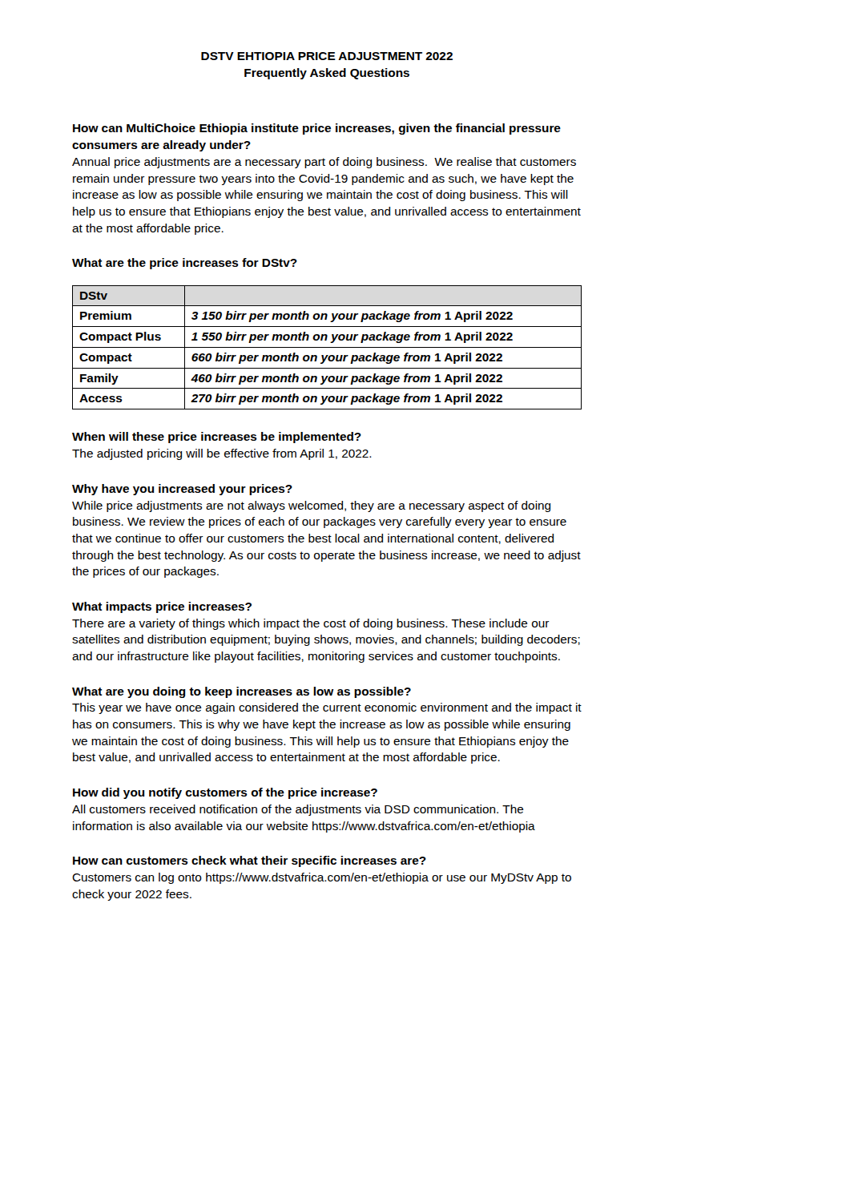DSTV EHTIOPIA PRICE ADJUSTMENT 2022 Frequently Asked Questions
How can MultiChoice Ethiopia institute price increases, given the financial pressure consumers are already under?
Annual price adjustments are a necessary part of doing business. We realise that customers remain under pressure two years into the Covid-19 pandemic and as such, we have kept the increase as low as possible while ensuring we maintain the cost of doing business. This will help us to ensure that Ethiopians enjoy the best value, and unrivalled access to entertainment at the most affordable price.
What are the price increases for DStv?
| DStv | |
| --- | --- |
| Premium | 3 150 birr per month on your package from 1 April 2022 |
| Compact Plus | 1 550 birr per month on your package from 1 April 2022 |
| Compact | 660 birr per month on your package from 1 April 2022 |
| Family | 460 birr per month on your package from 1 April 2022 |
| Access | 270 birr per month on your package from 1 April 2022 |
When will these price increases be implemented?
The adjusted pricing will be effective from April 1, 2022.
Why have you increased your prices?
While price adjustments are not always welcomed, they are a necessary aspect of doing business. We review the prices of each of our packages very carefully every year to ensure that we continue to offer our customers the best local and international content, delivered through the best technology. As our costs to operate the business increase, we need to adjust the prices of our packages.
What impacts price increases?
There are a variety of things which impact the cost of doing business. These include our satellites and distribution equipment; buying shows, movies, and channels; building decoders; and our infrastructure like playout facilities, monitoring services and customer touchpoints.
What are you doing to keep increases as low as possible?
This year we have once again considered the current economic environment and the impact it has on consumers. This is why we have kept the increase as low as possible while ensuring we maintain the cost of doing business. This will help us to ensure that Ethiopians enjoy the best value, and unrivalled access to entertainment at the most affordable price.
How did you notify customers of the price increase?
All customers received notification of the adjustments via DSD communication. The information is also available via our website https://www.dstvafrica.com/en-et/ethiopia
How can customers check what their specific increases are?
Customers can log onto https://www.dstvafrica.com/en-et/ethiopia or use our MyDStv App to check your 2022 fees.